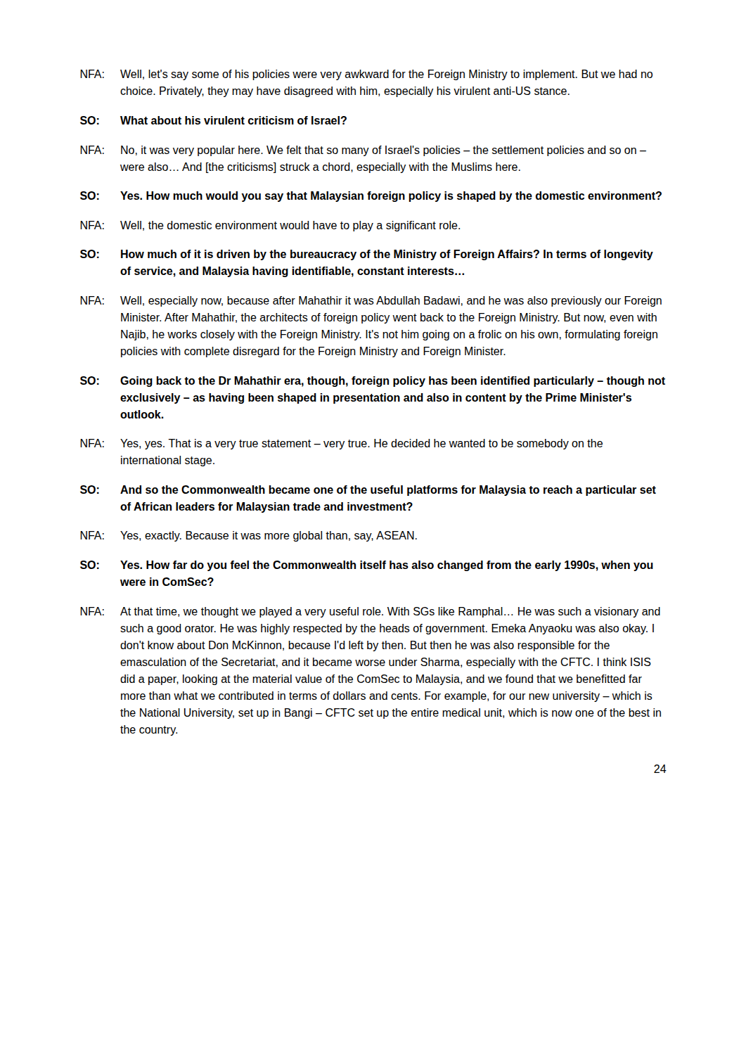NFA:
Well, let's say some of his policies were very awkward for the Foreign Ministry to implement. But we had no choice. Privately, they may have disagreed with him, especially his virulent anti-US stance.
SO:
What about his virulent criticism of Israel?
NFA:
No, it was very popular here. We felt that so many of Israel's policies – the settlement policies and so on – were also… And [the criticisms] struck a chord, especially with the Muslims here.
SO:
Yes. How much would you say that Malaysian foreign policy is shaped by the domestic environment?
NFA:
Well, the domestic environment would have to play a significant role.
SO:
How much of it is driven by the bureaucracy of the Ministry of Foreign Affairs? In terms of longevity of service, and Malaysia having identifiable, constant interests…
NFA:
Well, especially now, because after Mahathir it was Abdullah Badawi, and he was also previously our Foreign Minister. After Mahathir, the architects of foreign policy went back to the Foreign Ministry. But now, even with Najib, he works closely with the Foreign Ministry. It's not him going on a frolic on his own, formulating foreign policies with complete disregard for the Foreign Ministry and Foreign Minister.
SO:
Going back to the Dr Mahathir era, though, foreign policy has been identified particularly – though not exclusively – as having been shaped in presentation and also in content by the Prime Minister's outlook.
NFA:
Yes, yes. That is a very true statement – very true. He decided he wanted to be somebody on the international stage.
SO:
And so the Commonwealth became one of the useful platforms for Malaysia to reach a particular set of African leaders for Malaysian trade and investment?
NFA:
Yes, exactly. Because it was more global than, say, ASEAN.
SO:
Yes. How far do you feel the Commonwealth itself has also changed from the early 1990s, when you were in ComSec?
NFA:
At that time, we thought we played a very useful role. With SGs like Ramphal… He was such a visionary and such a good orator. He was highly respected by the heads of government. Emeka Anyaoku was also okay. I don't know about Don McKinnon, because I'd left by then. But then he was also responsible for the emasculation of the Secretariat, and it became worse under Sharma, especially with the CFTC. I think ISIS did a paper, looking at the material value of the ComSec to Malaysia, and we found that we benefitted far more than what we contributed in terms of dollars and cents. For example, for our new university – which is the National University, set up in Bangi – CFTC set up the entire medical unit, which is now one of the best in the country.
24